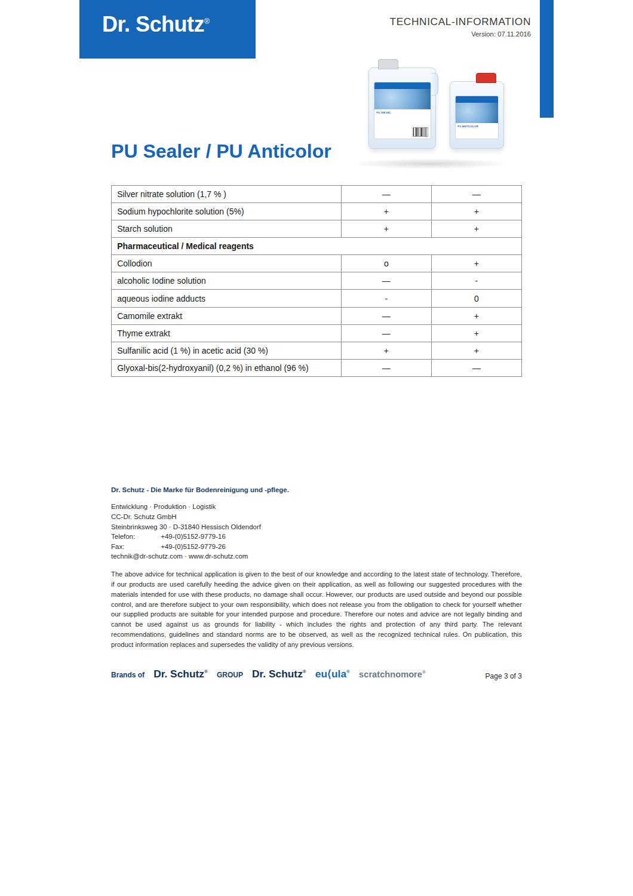Dr. Schutz®
TECHNICAL-INFORMATION
Version: 07.11.2016
PU SIEGEL
PU ANTICOLOR
PU Sealer / PU Anticolor
| Silver nitrate solution (1,7 % ) | — | — |
| Sodium hypochlorite solution (5%) | + | + |
| Starch solution | + | + |
| Pharmaceutical / Medical reagents |
| Collodion | o | + |
| alcoholic Iodine solution | — | - |
| aqueous iodine adducts | - | 0 |
| Camomile extrakt | — | + |
| Thyme extrakt | — | + |
| Sulfanilic acid (1 %) in acetic acid (30 %) | + | + |
| Glyoxal-bis(2-hydroxyanil) (0,2 %) in ethanol (96 %) | — | — |
Dr. Schutz - Die Marke für Bodenreinigung und -pflege.
Entwicklung · Produktion · Logistik CC-Dr. Schutz GmbH Steinbrinksweg 30 · D-31840 Hessisch Oldendorf Telefon:+49-(0)5152-9779-16 Fax:+49-(0)5152-9779-26 technik@dr-schutz.com · www.dr-schutz.com
The above advice for technical application is given to the best of our knowledge and according to the latest state of technology. Therefore, if our products are used carefully heeding the advice given on their application, as well as following our suggested procedures with the materials intended for use with these products, no damage shall occur. However, our products are used outside and beyond our possible control, and are therefore subject to your own responsibility, which does not release you from the obligation to check for yourself whether our supplied products are suitable for your intended purpose and procedure. Therefore our notes and advice are not legally binding and cannot be used against us as grounds for liability - which includes the rights and protection of any third party. The relevant recommendations, guidelines and standard norms are to be observed, as well as the recognized technical rules. On publication, this product information replaces and supersedes the validity of any previous versions.
Brands of Dr. Schutz® GROUP Dr. Schutz® eu⟨ula® scratchnomore®
Page 3 of 3